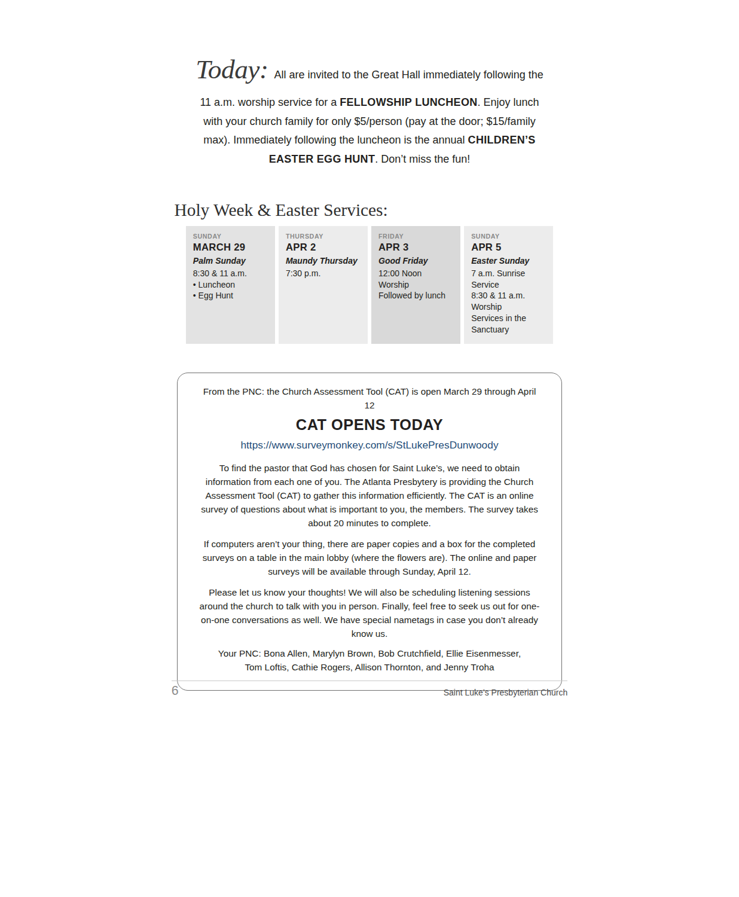Today: All are invited to the Great Hall immediately following the 11 a.m. worship service for a FELLOWSHIP LUNCHEON. Enjoy lunch with your church family for only $5/person (pay at the door; $15/family max). Immediately following the luncheon is the annual CHILDREN’S EASTER EGG HUNT. Don’t miss the fun!
Holy Week & Easter Services:
SUNDAY
MARCH 29
Palm Sunday
8:30 & 11 a.m. • Luncheon • Egg Hunt
THURSDAY
APR 2
Maundy Thursday
7:30 p.m.
FRIDAY
APR 3
Good Friday
12:00 Noon Worship Followed by lunch
SUNDAY
APR 5
Easter Sunday
7 a.m. Sunrise Service 8:30 & 11 a.m. Worship Services in the Sanctuary
From the PNC: the Church Assessment Tool (CAT) is open March 29 through April 12
CAT OPENS TODAY
https://www.surveymonkey.com/s/StLukePresDunwoody
To find the pastor that God has chosen for Saint Luke’s, we need to obtain information from each one of you. The Atlanta Presbytery is providing the Church Assessment Tool (CAT) to gather this information efficiently. The CAT is an online survey of questions about what is important to you, the members. The survey takes about 20 minutes to complete.
If computers aren’t your thing, there are paper copies and a box for the completed surveys on a table in the main lobby (where the flowers are). The online and paper surveys will be available through Sunday, April 12.
Please let us know your thoughts! We will also be scheduling listening sessions around the church to talk with you in person. Finally, feel free to seek us out for one-on-one conversations as well. We have special nametags in case you don’t already know us.
Your PNC: Bona Allen, Marylyn Brown, Bob Crutchfield, Ellie Eisenmesser,
Tom Loftis, Cathie Rogers, Allison Thornton, and Jenny Troha
6
Saint Luke’s Presbyterian Church